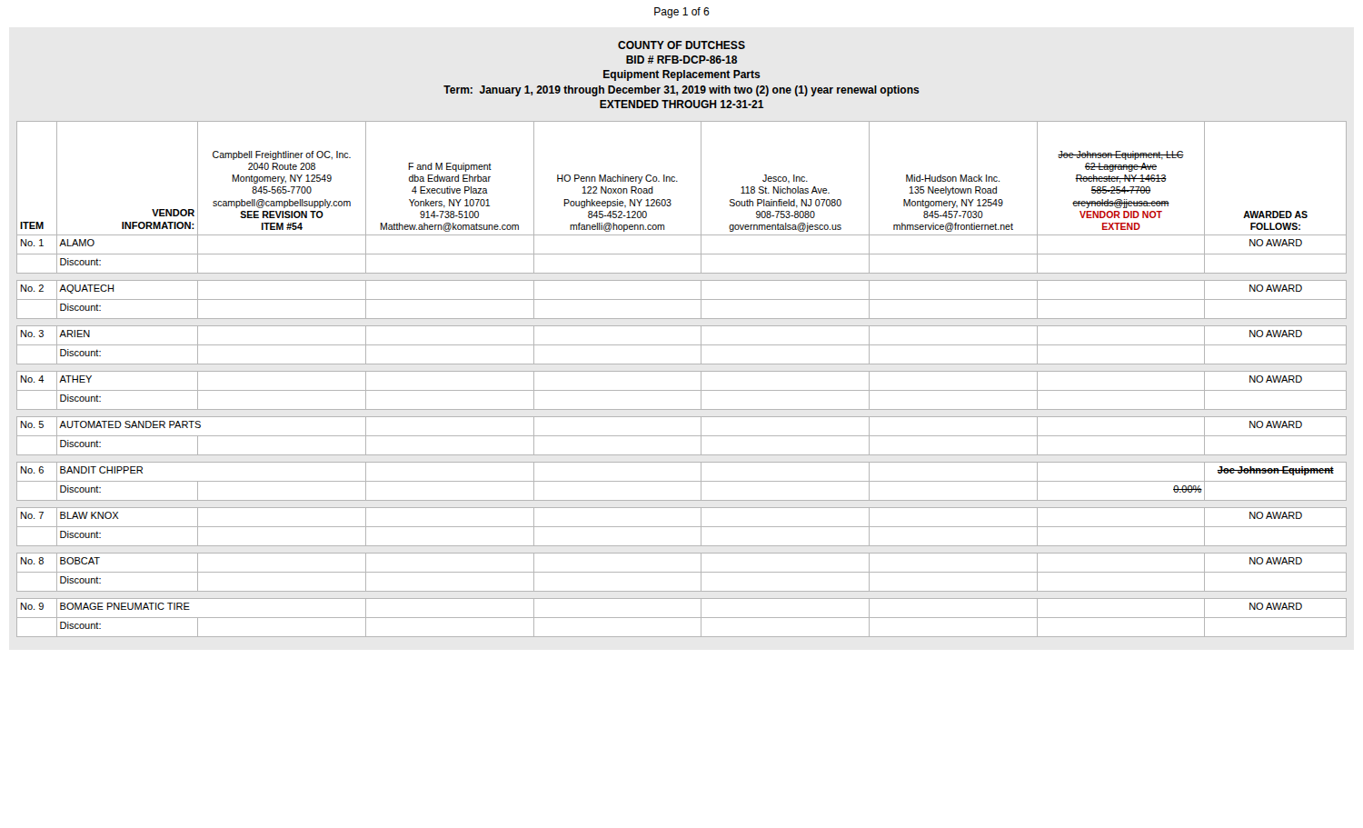Page 1 of 6
COUNTY OF DUTCHESS
BID # RFB-DCP-86-18
Equipment Replacement Parts
Term: January 1, 2019 through December 31, 2019 with two (2) one (1) year renewal options
EXTENDED THROUGH 12-31-21
| ITEM | VENDOR INFORMATION: | Campbell Freightliner of OC, Inc. 2040 Route 208 Montgomery, NY 12549 845-565-7700 scampbell@campbellsupply.com SEE REVISION TO ITEM #54 | F and M Equipment dba Edward Ehrbar 4 Executive Plaza Yonkers, NY 10701 914-738-5100 Matthew.ahern@komatsune.com | HO Penn Machinery Co. Inc. 122 Noxon Road Poughkeepsie, NY 12603 845-452-1200 mfanelli@hopenn.com | Jesco, Inc. 118 St. Nicholas Ave. South Plainfield, NJ 07080 908-753-8080 governmentalsa@jesco.us | Mid-Hudson Mack Inc. 135 Neelytown Road Montgomery, NY 12549 845-457-7030 mhmservice@frontiernet.net | Joe Johnson Equipment, LLC 62 Lagrange Ave Rochester, NY 14613 585-254-7700 creynolds@jjeusa.com VENDOR DID NOT EXTEND | AWARDED AS FOLLOWS: |
| No. 1 | ALAMO | | | | | | | NO AWARD |
| | Discount: | | | | | | | |
| No. 2 | AQUATECH | | | | | | | NO AWARD |
| | Discount: | | | | | | | |
| No. 3 | ARIEN | | | | | | | NO AWARD |
| | Discount: | | | | | | | |
| No. 4 | ATHEY | | | | | | | NO AWARD |
| | Discount: | | | | | | | |
| No. 5 | AUTOMATED SANDER PARTS | | | | | | NO AWARD |
| | Discount: | | | | | | | |
| No. 6 | BANDIT CHIPPER | | | | | | Joe Johnson Equipment |
| | Discount: | | | | | | 0.00% | |
| No. 7 | BLAW KNOX | | | | | | | NO AWARD |
| | Discount: | | | | | | | |
| No. 8 | BOBCAT | | | | | | | NO AWARD |
| | Discount: | | | | | | | |
| No. 9 | BOMAGE PNEUMATIC TIRE | | | | | | NO AWARD |
| | Discount: | | | | | | | |